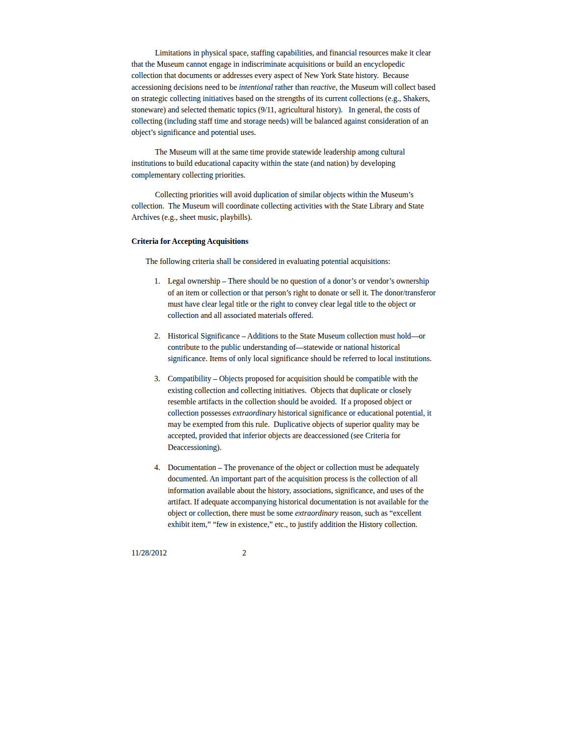Limitations in physical space, staffing capabilities, and financial resources make it clear that the Museum cannot engage in indiscriminate acquisitions or build an encyclopedic collection that documents or addresses every aspect of New York State history. Because accessioning decisions need to be intentional rather than reactive, the Museum will collect based on strategic collecting initiatives based on the strengths of its current collections (e.g., Shakers, stoneware) and selected thematic topics (9/11, agricultural history). In general, the costs of collecting (including staff time and storage needs) will be balanced against consideration of an object’s significance and potential uses.
The Museum will at the same time provide statewide leadership among cultural institutions to build educational capacity within the state (and nation) by developing complementary collecting priorities.
Collecting priorities will avoid duplication of similar objects within the Museum’s collection. The Museum will coordinate collecting activities with the State Library and State Archives (e.g., sheet music, playbills).
Criteria for Accepting Acquisitions
The following criteria shall be considered in evaluating potential acquisitions:
Legal ownership – There should be no question of a donor’s or vendor’s ownership of an item or collection or that person’s right to donate or sell it. The donor/transferor must have clear legal title or the right to convey clear legal title to the object or collection and all associated materials offered.
Historical Significance – Additions to the State Museum collection must hold—or contribute to the public understanding of—statewide or national historical significance. Items of only local significance should be referred to local institutions.
Compatibility – Objects proposed for acquisition should be compatible with the existing collection and collecting initiatives. Objects that duplicate or closely resemble artifacts in the collection should be avoided. If a proposed object or collection possesses extraordinary historical significance or educational potential, it may be exempted from this rule. Duplicative objects of superior quality may be accepted, provided that inferior objects are deaccessioned (see Criteria for Deaccessioning).
Documentation – The provenance of the object or collection must be adequately documented. An important part of the acquisition process is the collection of all information available about the history, associations, significance, and uses of the artifact. If adequate accompanying historical documentation is not available for the object or collection, there must be some extraordinary reason, such as “excellent exhibit item,” “few in existence,” etc., to justify addition the History collection.
11/28/2012 2